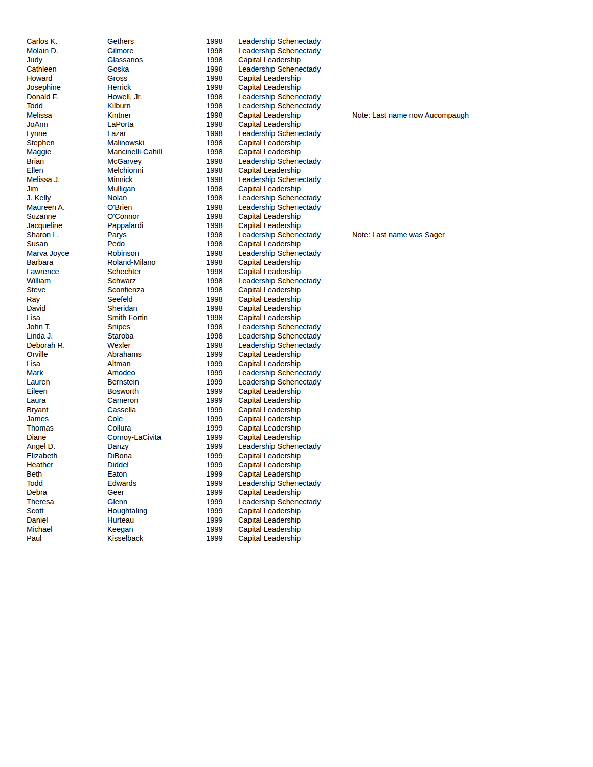| Carlos K. | Gethers | 1998 | Leadership Schenectady | |
| Molain D. | Gilmore | 1998 | Leadership Schenectady | |
| Judy | Glassanos | 1998 | Capital Leadership | |
| Cathleen | Goska | 1998 | Leadership Schenectady | |
| Howard | Gross | 1998 | Capital Leadership | |
| Josephine | Herrick | 1998 | Capital Leadership | |
| Donald F. | Howell, Jr. | 1998 | Leadership Schenectady | |
| Todd | Kilburn | 1998 | Leadership Schenectady | |
| Melissa | Kintner | 1998 | Capital Leadership | Note: Last name now Aucompaugh |
| JoAnn | LaPorta | 1998 | Capital Leadership | |
| Lynne | Lazar | 1998 | Leadership Schenectady | |
| Stephen | Malinowski | 1998 | Capital Leadership | |
| Maggie | Mancinelli-Cahill | 1998 | Capital Leadership | |
| Brian | McGarvey | 1998 | Leadership Schenectady | |
| Ellen | Melchionni | 1998 | Capital Leadership | |
| Melissa J. | Minnick | 1998 | Leadership Schenectady | |
| Jim | Mulligan | 1998 | Capital Leadership | |
| J. Kelly | Nolan | 1998 | Leadership Schenectady | |
| Maureen A. | O'Brien | 1998 | Leadership Schenectady | |
| Suzanne | O'Connor | 1998 | Capital Leadership | |
| Jacqueline | Pappalardi | 1998 | Capital Leadership | |
| Sharon L. | Parys | 1998 | Leadership Schenectady | Note: Last name was Sager |
| Susan | Pedo | 1998 | Capital Leadership | |
| Marva Joyce | Robinson | 1998 | Leadership Schenectady | |
| Barbara | Roland-Milano | 1998 | Capital Leadership | |
| Lawrence | Schechter | 1998 | Capital Leadership | |
| William | Schwarz | 1998 | Leadership Schenectady | |
| Steve | Sconfienza | 1998 | Capital Leadership | |
| Ray | Seefeld | 1998 | Capital Leadership | |
| David | Sheridan | 1998 | Capital Leadership | |
| Lisa | Smith Fortin | 1998 | Capital Leadership | |
| John T. | Snipes | 1998 | Leadership Schenectady | |
| Linda J. | Staroba | 1998 | Leadership Schenectady | |
| Deborah R. | Wexler | 1998 | Leadership Schenectady | |
| Orville | Abrahams | 1999 | Capital Leadership | |
| Lisa | Altman | 1999 | Capital Leadership | |
| Mark | Amodeo | 1999 | Leadership Schenectady | |
| Lauren | Bernstein | 1999 | Leadership Schenectady | |
| Eileen | Bosworth | 1999 | Capital Leadership | |
| Laura | Cameron | 1999 | Capital Leadership | |
| Bryant | Cassella | 1999 | Capital Leadership | |
| James | Cole | 1999 | Capital Leadership | |
| Thomas | Collura | 1999 | Capital Leadership | |
| Diane | Conroy-LaCivita | 1999 | Capital Leadership | |
| Angel D. | Danzy | 1999 | Leadership Schenectady | |
| Elizabeth | DiBona | 1999 | Capital Leadership | |
| Heather | Diddel | 1999 | Capital Leadership | |
| Beth | Eaton | 1999 | Capital Leadership | |
| Todd | Edwards | 1999 | Leadership Schenectady | |
| Debra | Geer | 1999 | Capital Leadership | |
| Theresa | Glenn | 1999 | Leadership Schenectady | |
| Scott | Houghtaling | 1999 | Capital Leadership | |
| Daniel | Hurteau | 1999 | Capital Leadership | |
| Michael | Keegan | 1999 | Capital Leadership | |
| Paul | Kisselback | 1999 | Capital Leadership | |